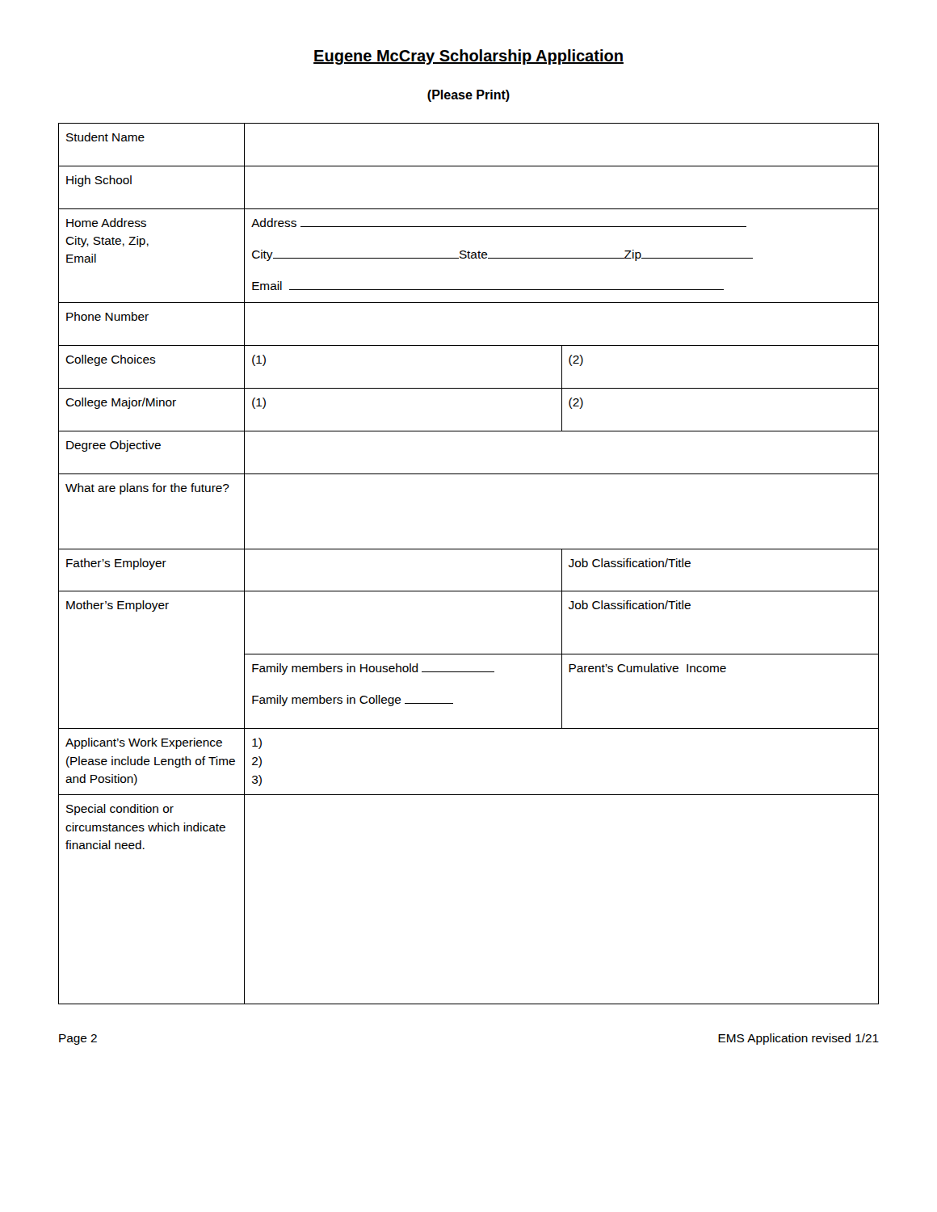Eugene McCray Scholarship Application
(Please Print)
| Student Name | |
| High School | |
| Home Address City, State, Zip, Email | Address City State Zip Email |
| Phone Number | |
| College Choices | (1) | (2) |
| College Major/Minor | (1) | (2) |
| Degree Objective | |
| What are plans for the future? | |
| Father’s Employer | | Job Classification/Title |
| Mother’s Employer | | Job Classification/Title |
| Family members in Household Family members in College | Parent’s Cumulative Income |
| Applicant’s Work Experience (Please include Length of Time and Position) | 1) 2) 3) |
| Special condition or circumstances which indicate financial need. | |
Page 2 EMS Application revised 1/21